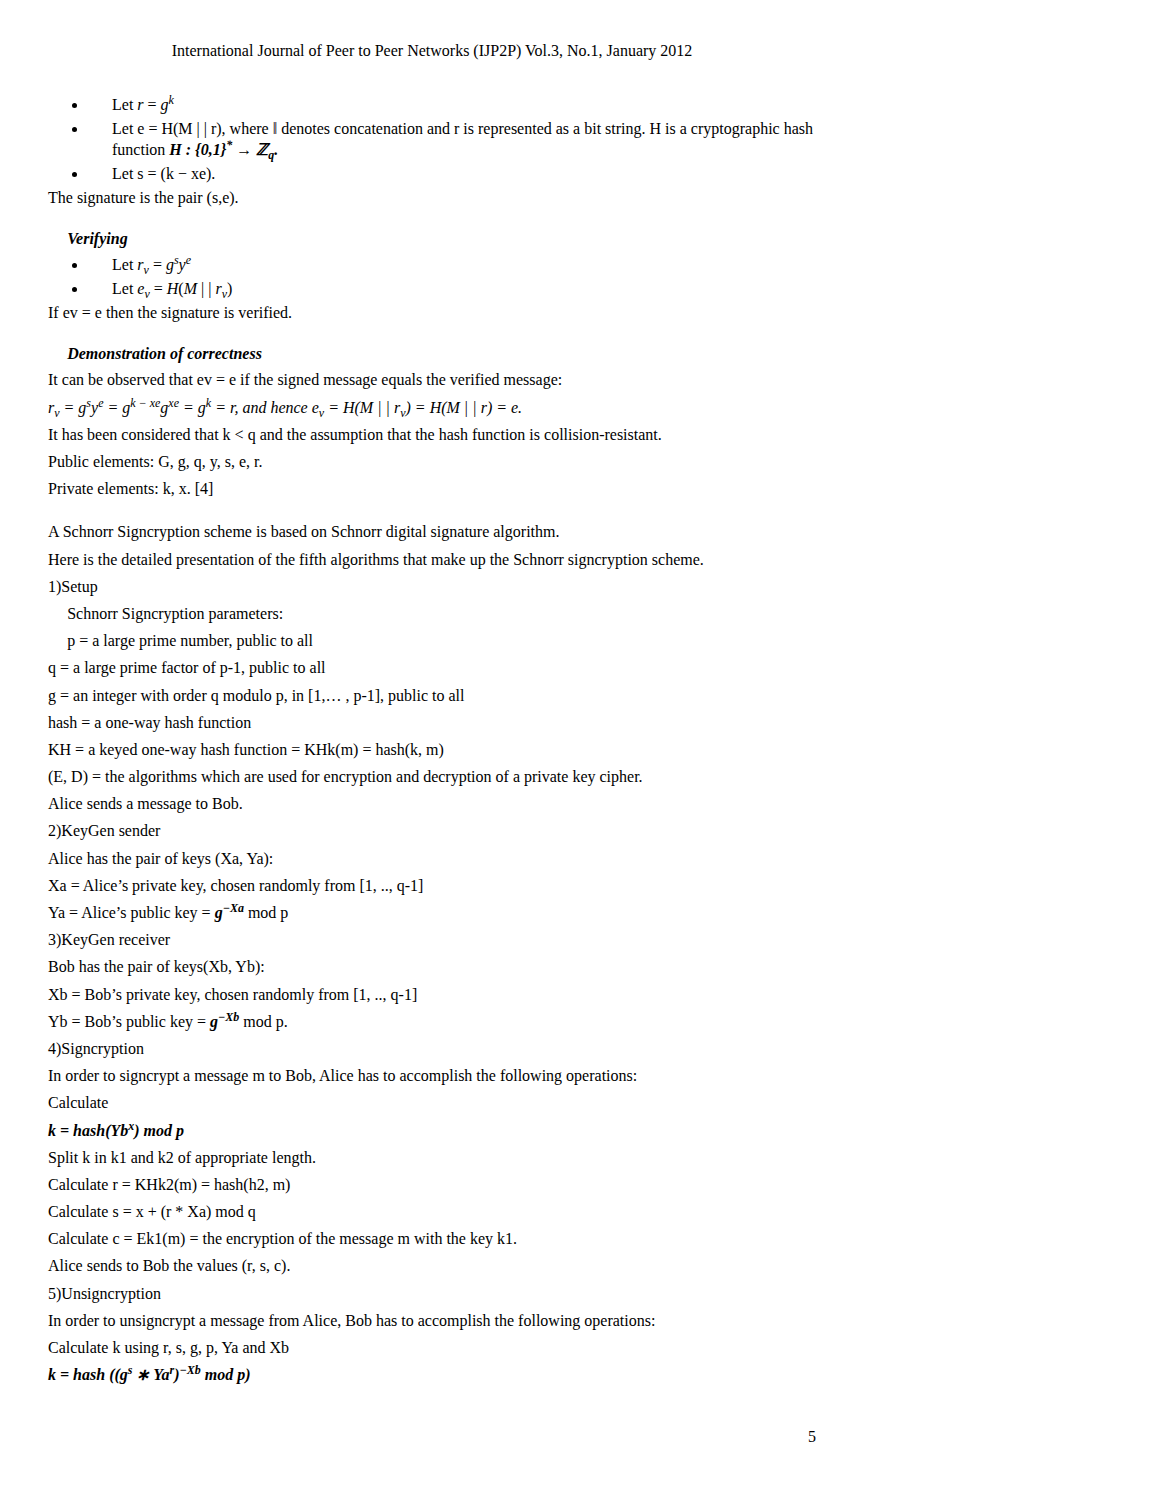International Journal of Peer to Peer Networks (IJP2P) Vol.3, No.1, January 2012
Let r = gk
Let e = H(M | | r), where ‖ denotes concatenation and r is represented as a bit string. H is a cryptographic hash function H : {0,1}* → ℤq.
Let s = (k − xe).
The signature is the pair (s,e).
Verifying
Let rv = gsye
Let ev = H(M | | rv)
If ev = e then the signature is verified.
Demonstration of correctness
It can be observed that ev = e if the signed message equals the verified message:
rv = gsye = gk − xegxe = gk = r, and hence ev = H(M | | rv) = H(M | | r) = e.
It has been considered that k < q and the assumption that the hash function is collision-resistant.
Public elements: G, g, q, y, s, e, r.
Private elements: k, x. [4]
A Schnorr Signcryption scheme is based on Schnorr digital signature algorithm.
Here is the detailed presentation of the fifth algorithms that make up the Schnorr signcryption scheme.
1)Setup
Schnorr Signcryption parameters:
p = a large prime number, public to all
q = a large prime factor of p-1, public to all
g = an integer with order q modulo p, in [1,… , p-1], public to all
hash = a one-way hash function
KH = a keyed one-way hash function = KHk(m) = hash(k, m)
(E, D) = the algorithms which are used for encryption and decryption of a private key cipher.
Alice sends a message to Bob.
2)KeyGen sender
Alice has the pair of keys (Xa, Ya):
Xa = Alice’s private key, chosen randomly from [1, .., q-1]
Ya = Alice’s public key = g−Xa mod p
3)KeyGen receiver
Bob has the pair of keys(Xb, Yb):
Xb = Bob’s private key, chosen randomly from [1, .., q-1]
Yb = Bob’s public key = g−Xb mod p.
4)Signcryption
In order to signcrypt a message m to Bob, Alice has to accomplish the following operations:
Calculate
k = hash(Ybx) mod p
Split k in k1 and k2 of appropriate length.
Calculate r = KHk2(m) = hash(h2, m)
Calculate s = x + (r * Xa) mod q
Calculate c = Ek1(m) = the encryption of the message m with the key k1.
Alice sends to Bob the values (r, s, c).
5)Unsigncryption
In order to unsigncrypt a message from Alice, Bob has to accomplish the following operations:
Calculate k using r, s, g, p, Ya and Xb
k = hash ((gs ∗ Yar)−Xb mod p)
5